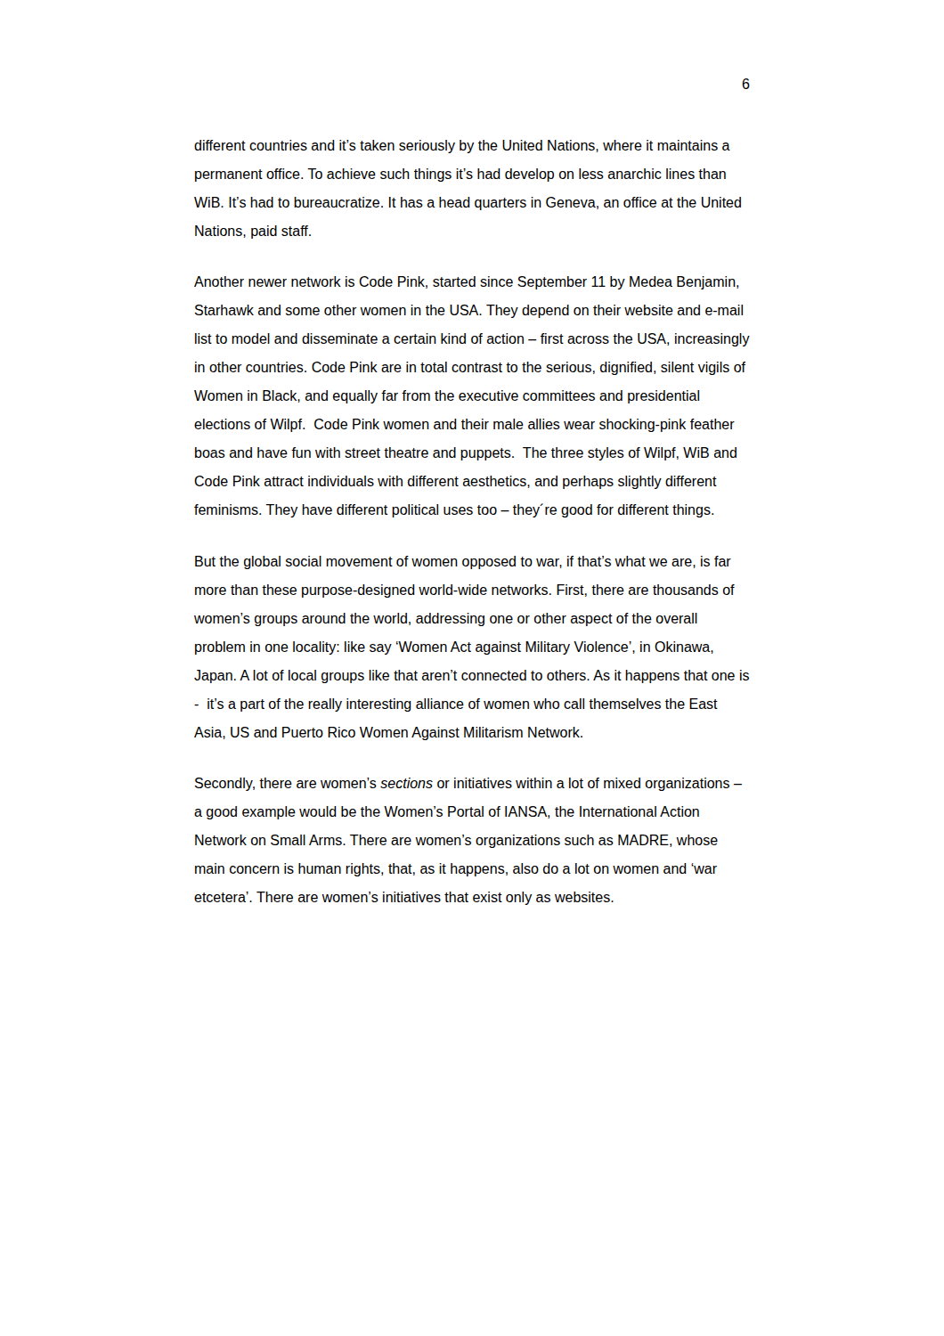6
different countries and it’s taken seriously by the United Nations, where it maintains a permanent office. To achieve such things it’s had develop on less anarchic lines than WiB. It’s had to bureaucratize. It has a head quarters in Geneva, an office at the United Nations, paid staff.
Another newer network is Code Pink, started since September 11 by Medea Benjamin, Starhawk and some other women in the USA. They depend on their website and e-mail list to model and disseminate a certain kind of action – first across the USA, increasingly in other countries. Code Pink are in total contrast to the serious, dignified, silent vigils of Women in Black, and equally far from the executive committees and presidential elections of Wilpf. Code Pink women and their male allies wear shocking-pink feather boas and have fun with street theatre and puppets. The three styles of Wilpf, WiB and Code Pink attract individuals with different aesthetics, and perhaps slightly different feminisms. They have different political uses too – they´re good for different things.
But the global social movement of women opposed to war, if that’s what we are, is far more than these purpose-designed world-wide networks. First, there are thousands of women’s groups around the world, addressing one or other aspect of the overall problem in one locality: like say ‘Women Act against Military Violence’, in Okinawa, Japan. A lot of local groups like that aren’t connected to others. As it happens that one is - it’s a part of the really interesting alliance of women who call themselves the East Asia, US and Puerto Rico Women Against Militarism Network.
Secondly, there are women’s sections or initiatives within a lot of mixed organizations – a good example would be the Women’s Portal of IANSA, the International Action Network on Small Arms. There are women’s organizations such as MADRE, whose main concern is human rights, that, as it happens, also do a lot on women and ‘war etcetera’. There are women’s initiatives that exist only as websites.